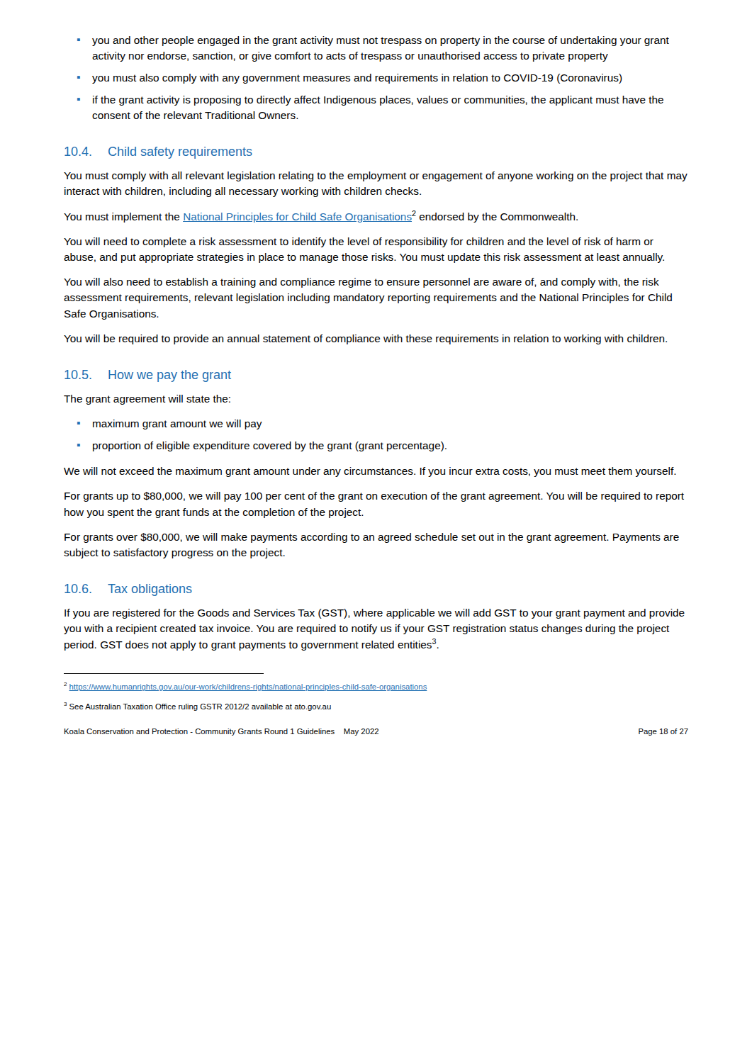you and other people engaged in the grant activity must not trespass on property in the course of undertaking your grant activity nor endorse, sanction, or give comfort to acts of trespass or unauthorised access to private property
you must also comply with any government measures and requirements in relation to COVID-19 (Coronavirus)
if the grant activity is proposing to directly affect Indigenous places, values or communities, the applicant must have the consent of the relevant Traditional Owners.
10.4. Child safety requirements
You must comply with all relevant legislation relating to the employment or engagement of anyone working on the project that may interact with children, including all necessary working with children checks.
You must implement the National Principles for Child Safe Organisations2 endorsed by the Commonwealth.
You will need to complete a risk assessment to identify the level of responsibility for children and the level of risk of harm or abuse, and put appropriate strategies in place to manage those risks. You must update this risk assessment at least annually.
You will also need to establish a training and compliance regime to ensure personnel are aware of, and comply with, the risk assessment requirements, relevant legislation including mandatory reporting requirements and the National Principles for Child Safe Organisations.
You will be required to provide an annual statement of compliance with these requirements in relation to working with children.
10.5. How we pay the grant
The grant agreement will state the:
maximum grant amount we will pay
proportion of eligible expenditure covered by the grant (grant percentage).
We will not exceed the maximum grant amount under any circumstances. If you incur extra costs, you must meet them yourself.
For grants up to $80,000, we will pay 100 per cent of the grant on execution of the grant agreement. You will be required to report how you spent the grant funds at the completion of the project.
For grants over $80,000, we will make payments according to an agreed schedule set out in the grant agreement. Payments are subject to satisfactory progress on the project.
10.6. Tax obligations
If you are registered for the Goods and Services Tax (GST), where applicable we will add GST to your grant payment and provide you with a recipient created tax invoice. You are required to notify us if your GST registration status changes during the project period. GST does not apply to grant payments to government related entities3.
2 https://www.humanrights.gov.au/our-work/childrens-rights/national-principles-child-safe-organisations
3 See Australian Taxation Office ruling GSTR 2012/2 available at ato.gov.au
Koala Conservation and Protection - Community Grants Round 1 Guidelines May 2022 Page 18 of 27